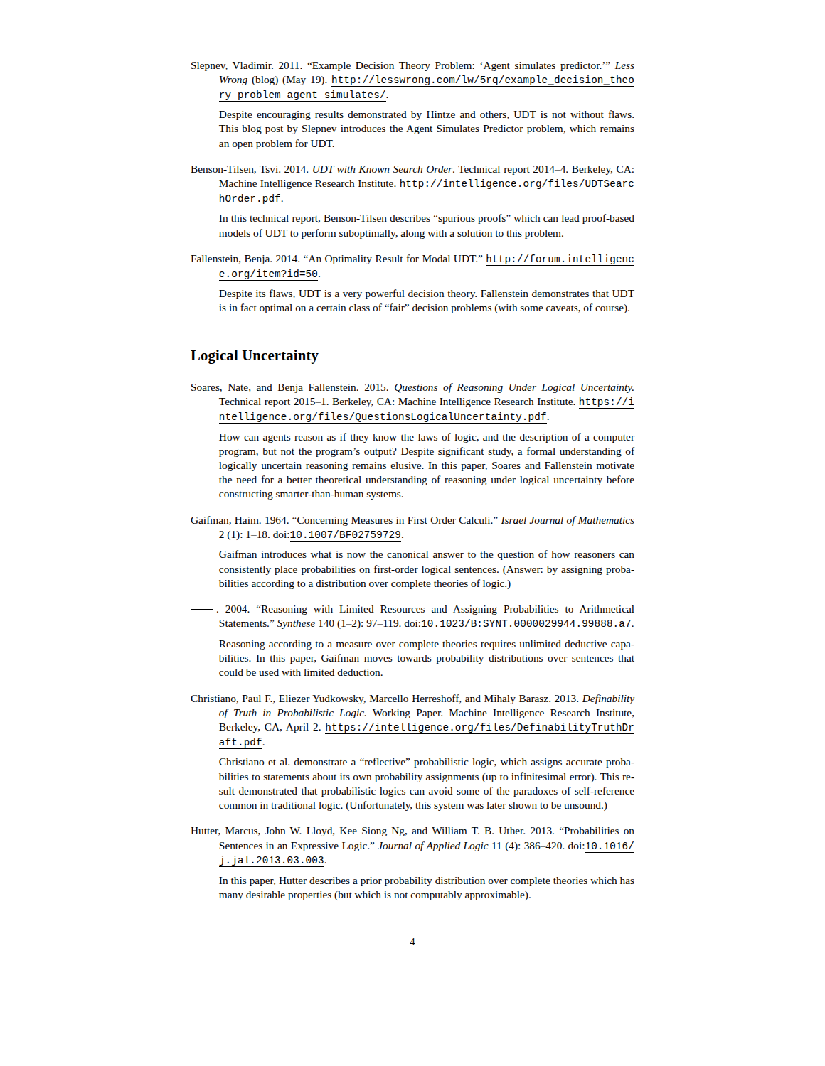Slepnev, Vladimir. 2011. “Example Decision Theory Problem: ‘Agent simulates predictor.’” Less Wrong (blog) (May 19). http://lesswrong.com/lw/5rq/example_decision_theory_problem_agent_simulates/.
Despite encouraging results demonstrated by Hintze and others, UDT is not without flaws. This blog post by Slepnev introduces the Agent Simulates Predictor problem, which remains an open problem for UDT.
Benson-Tilsen, Tsvi. 2014. UDT with Known Search Order. Technical report 2014–4. Berkeley, CA: Machine Intelligence Research Institute. http://intelligence.org/files/UDTSearchOrder.pdf.
In this technical report, Benson-Tilsen describes “spurious proofs” which can lead proof-based models of UDT to perform suboptimally, along with a solution to this problem.
Fallenstein, Benja. 2014. “An Optimality Result for Modal UDT.” http://forum.intelligence.org/item?id=50.
Despite its flaws, UDT is a very powerful decision theory. Fallenstein demonstrates that UDT is in fact optimal on a certain class of “fair” decision problems (with some caveats, of course).
Logical Uncertainty
Soares, Nate, and Benja Fallenstein. 2015. Questions of Reasoning Under Logical Uncertainty. Technical report 2015–1. Berkeley, CA: Machine Intelligence Research Institute. https://intelligence.org/files/QuestionsLogicalUncertainty.pdf.
How can agents reason as if they know the laws of logic, and the description of a computer program, but not the program’s output? Despite significant study, a formal understanding of logically uncertain reasoning remains elusive. In this paper, Soares and Fallenstein motivate the need for a better theoretical understanding of reasoning under logical uncertainty before constructing smarter-than-human systems.
Gaifman, Haim. 1964. “Concerning Measures in First Order Calculi.” Israel Journal of Mathematics 2 (1): 1–18. doi:10.1007/BF02759729.
Gaifman introduces what is now the canonical answer to the question of how reasoners can consistently place probabilities on first-order logical sentences. (Answer: by assigning probabilities according to a distribution over complete theories of logic.)
. 2004. “Reasoning with Limited Resources and Assigning Probabilities to Arithmetical Statements.” Synthese 140 (1–2): 97–119. doi:10.1023/B:SYNT.0000029944.99888.a7.
Reasoning according to a measure over complete theories requires unlimited deductive capabilities. In this paper, Gaifman moves towards probability distributions over sentences that could be used with limited deduction.
Christiano, Paul F., Eliezer Yudkowsky, Marcello Herreshoff, and Mihaly Barasz. 2013. Definability of Truth in Probabilistic Logic. Working Paper. Machine Intelligence Research Institute, Berkeley, CA, April 2. https://intelligence.org/files/DefinabilityTruthDraft.pdf.
Christiano et al. demonstrate a “reflective” probabilistic logic, which assigns accurate probabilities to statements about its own probability assignments (up to infinitesimal error). This result demonstrated that probabilistic logics can avoid some of the paradoxes of self-reference common in traditional logic. (Unfortunately, this system was later shown to be unsound.)
Hutter, Marcus, John W. Lloyd, Kee Siong Ng, and William T. B. Uther. 2013. “Probabilities on Sentences in an Expressive Logic.” Journal of Applied Logic 11 (4): 386–420. doi:10.1016/j.jal.2013.03.003.
In this paper, Hutter describes a prior probability distribution over complete theories which has many desirable properties (but which is not computably approximable).
4